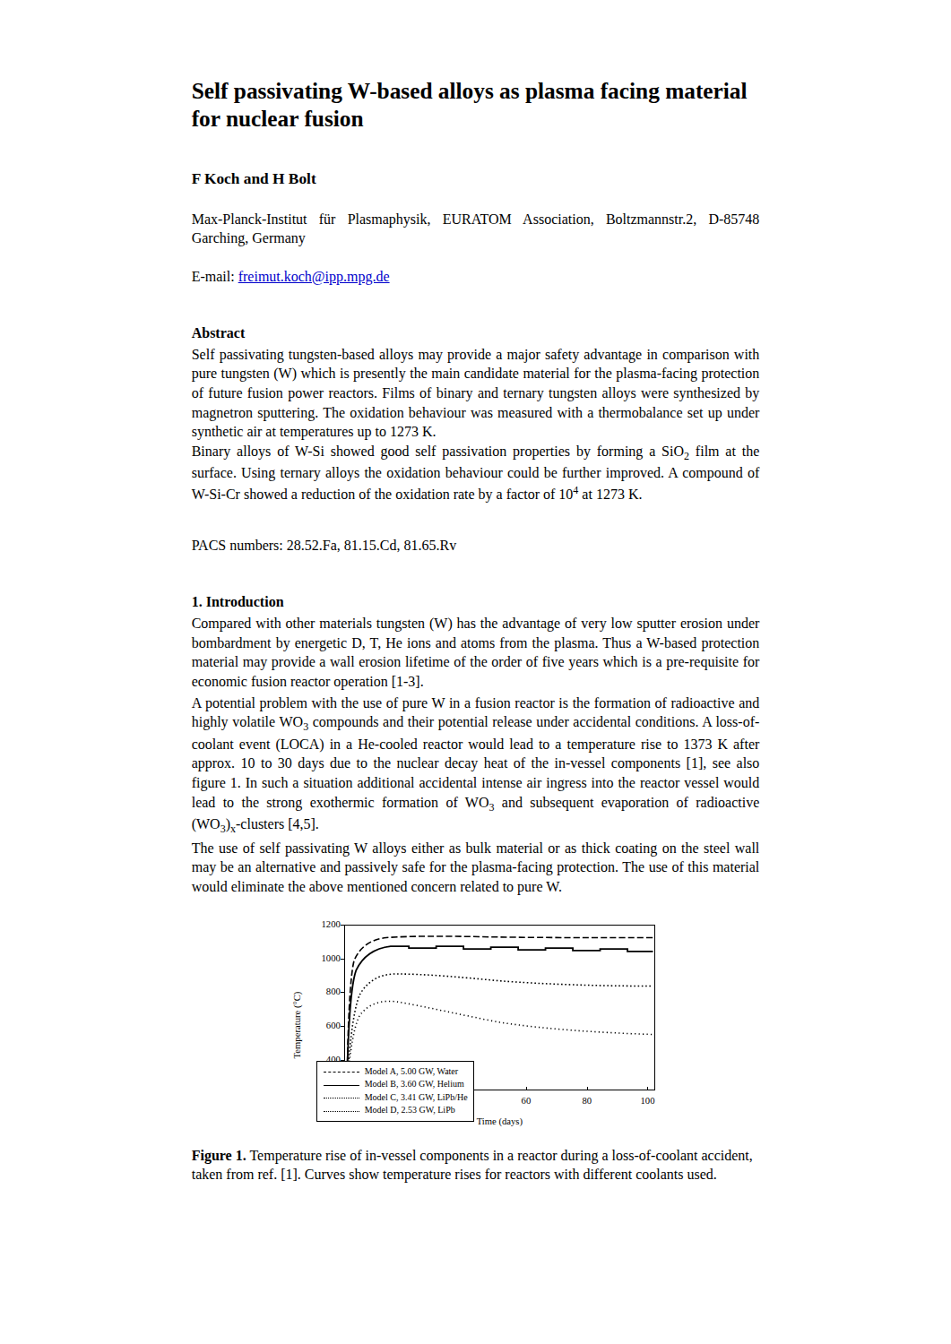Self passivating W-based alloys as plasma facing material for nuclear fusion
F Koch and H Bolt
Max-Planck-Institut für Plasmaphysik, EURATOM Association, Boltzmannstr.2, D-85748 Garching, Germany
E-mail: freimut.koch@ipp.mpg.de
Abstract
Self passivating tungsten-based alloys may provide a major safety advantage in comparison with pure tungsten (W) which is presently the main candidate material for the plasma-facing protection of future fusion power reactors. Films of binary and ternary tungsten alloys were synthesized by magnetron sputtering. The oxidation behaviour was measured with a thermobalance set up under synthetic air at temperatures up to 1273 K.
Binary alloys of W-Si showed good self passivation properties by forming a SiO2 film at the surface. Using ternary alloys the oxidation behaviour could be further improved. A compound of W-Si-Cr showed a reduction of the oxidation rate by a factor of 104 at 1273 K.
PACS numbers: 28.52.Fa, 81.15.Cd, 81.65.Rv
1. Introduction
Compared with other materials tungsten (W) has the advantage of very low sputter erosion under bombardment by energetic D, T, He ions and atoms from the plasma. Thus a W-based protection material may provide a wall erosion lifetime of the order of five years which is a pre-requisite for economic fusion reactor operation [1-3].
A potential problem with the use of pure W in a fusion reactor is the formation of radioactive and highly volatile WO3 compounds and their potential release under accidental conditions. A loss-of-coolant event (LOCA) in a He-cooled reactor would lead to a temperature rise to 1373 K after approx. 10 to 30 days due to the nuclear decay heat of the in-vessel components [1], see also figure 1. In such a situation additional accidental intense air ingress into the reactor vessel would lead to the strong exothermic formation of WO3 and subsequent evaporation of radioactive (WO3)x-clusters [4,5].
The use of self passivating W alloys either as bulk material or as thick coating on the steel wall may be an alternative and passively safe for the plasma-facing protection. The use of this material would eliminate the above mentioned concern related to pure W.
Temperature (°C)
1200
1000
800
600
400
200
0
20
40
60
80
100
Time (days)
Model A, 5.00 GW, Water
Model B, 3.60 GW, Helium
Model C, 3.41 GW, LiPb/He
Model D, 2.53 GW, LiPb
Figure 1. Temperature rise of in-vessel components in a reactor during a loss-of-coolant accident, taken from ref. [1]. Curves show temperature rises for reactors with different coolants used.